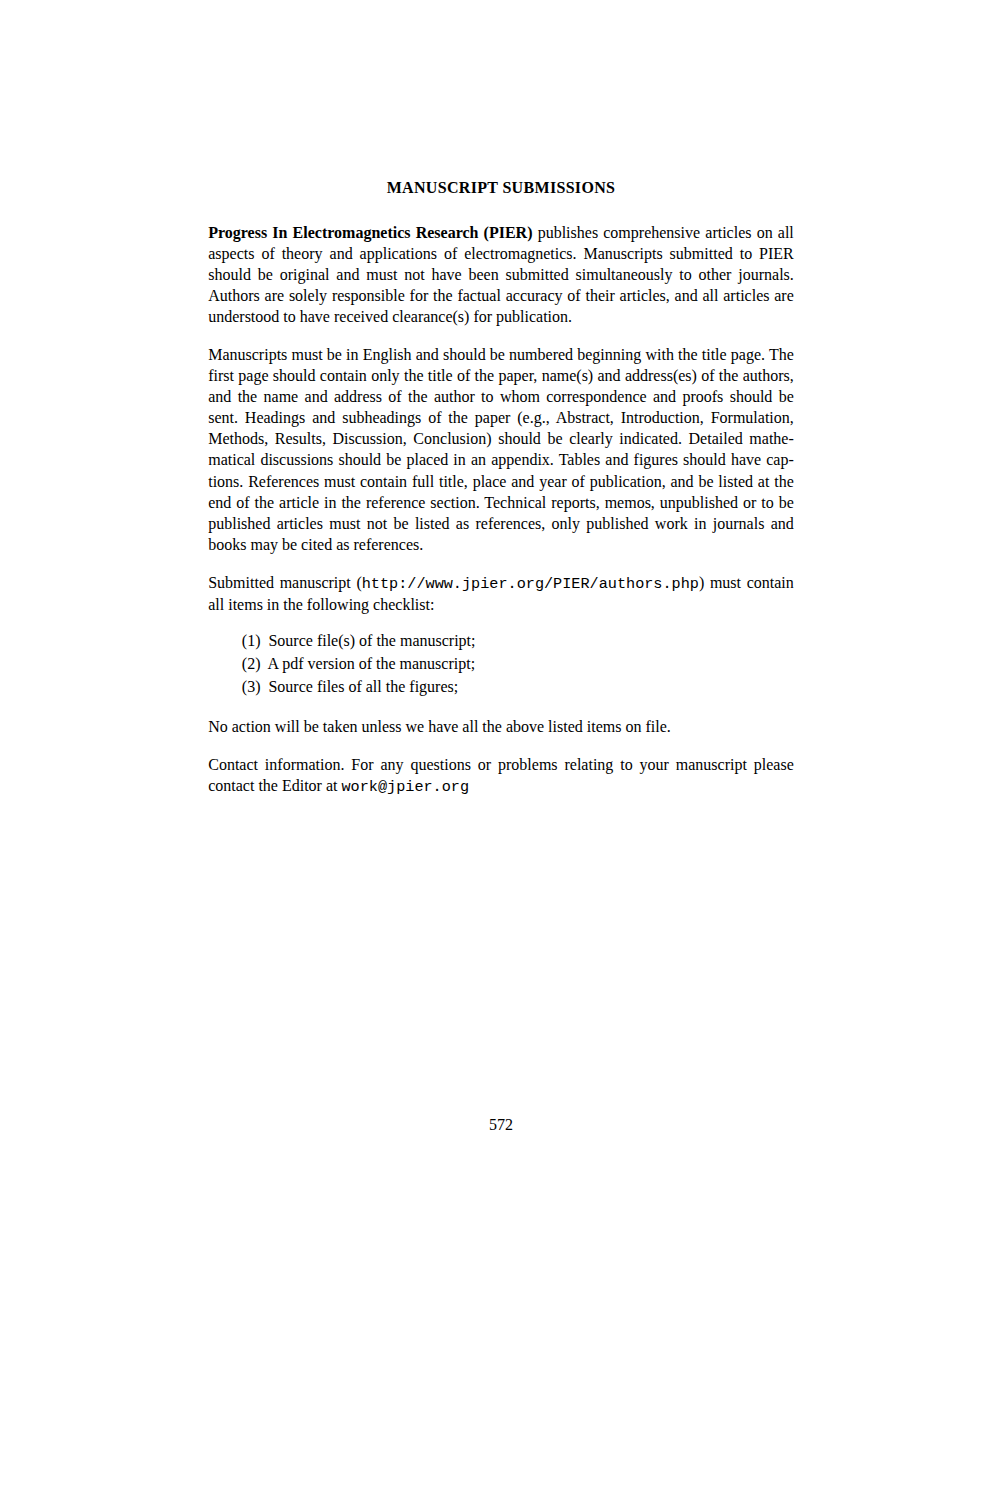MANUSCRIPT SUBMISSIONS
Progress In Electromagnetics Research (PIER) publishes comprehensive articles on all aspects of theory and applications of electromagnetics. Manuscripts submitted to PIER should be original and must not have been submitted simultaneously to other journals. Authors are solely responsible for the factual accuracy of their articles, and all articles are understood to have received clearance(s) for publication.
Manuscripts must be in English and should be numbered beginning with the title page. The first page should contain only the title of the paper, name(s) and address(es) of the authors, and the name and address of the author to whom correspondence and proofs should be sent. Headings and subheadings of the paper (e.g., Abstract, Introduction, Formulation, Methods, Results, Discussion, Conclusion) should be clearly indicated. Detailed mathematical discussions should be placed in an appendix. Tables and figures should have captions. References must contain full title, place and year of publication, and be listed at the end of the article in the reference section. Technical reports, memos, unpublished or to be published articles must not be listed as references, only published work in journals and books may be cited as references.
Submitted manuscript (http://www.jpier.org/PIER/authors.php) must contain all items in the following checklist:
(1) Source file(s) of the manuscript;
(2) A pdf version of the manuscript;
(3) Source files of all the figures;
No action will be taken unless we have all the above listed items on file.
Contact information. For any questions or problems relating to your manuscript please contact the Editor at work@jpier.org
572